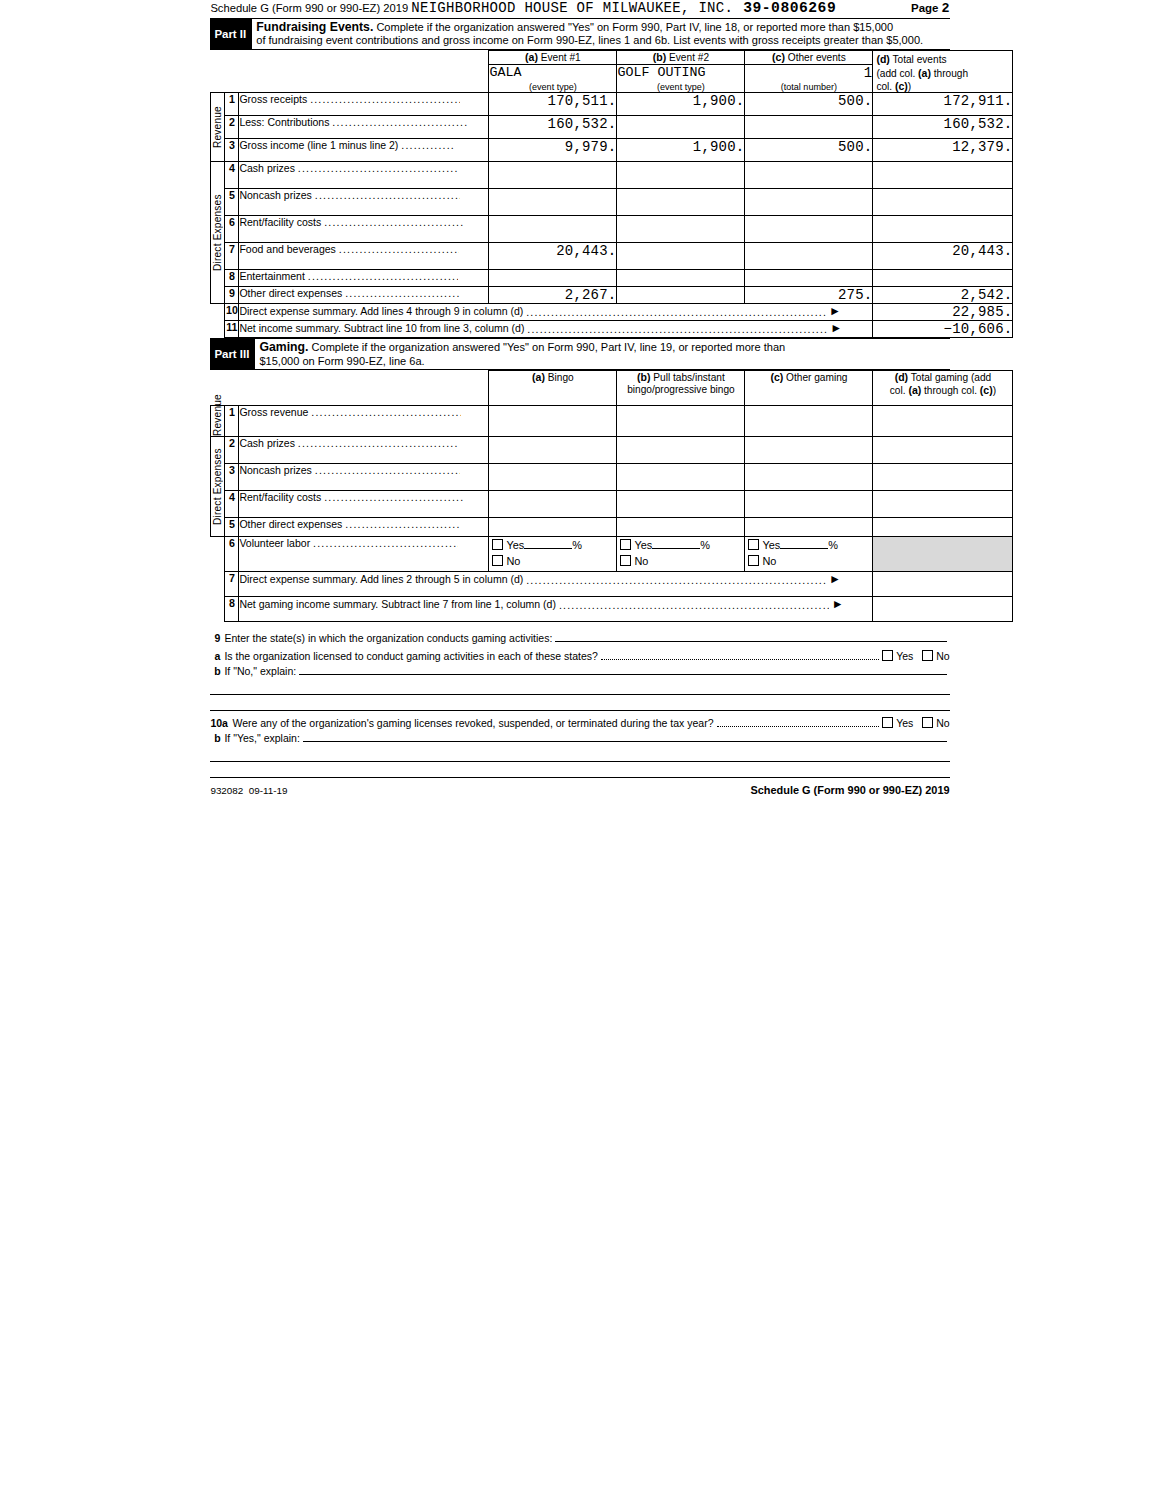Schedule G (Form 990 or 990-EZ) 2019 NEIGHBORHOOD HOUSE OF MILWAUKEE, INC.
39-0806269
Page 2
Part II
Fundraising Events. Complete if the organization answered "Yes" on Form 990, Part IV, line 18, or reported more than $15,000
of fundraising event contributions and gross income on Form 990-EZ, lines 1 and 6b. List events with gross receipts greater than $5,000.
| | | | (a) Event #1 | (b) Event #2 | (c) Other events | (d) Total events (add col. (a) through col. (c) ) |
| | | | GALA | GOLF OUTING | 1 |
| | | | (event type) | (event type) | (total number) |
| Revenue | 1 | Gross receipts .................................................. | 170,511. | 1,900. | 500. | 172,911. |
| 2 | Less: Contributions .............................................. | 160,532. | | | 160,532. |
| 3 | Gross income (line 1 minus line 2) ............. | 9,979. | 1,900. | 500. | 12,379. |
| Direct Expenses | 4 | Cash prizes ..................................................... | | | | |
| 5 | Noncash prizes ................................................ | | | | |
| 6 | Rent/facility costs .............................................. | | | | |
| 7 | Food and beverages ........................................... | 20,443. | | | 20,443. |
| 8 | Entertainment .................................................. | | | | |
| 9 | Other direct expenses ......................................... | 2,267. | | 275. | 2,542. |
| | 10 | Direct expense summary. Add lines 4 through 9 in column (d) ................................................................................. ► | 22,985. |
| | 11 | Net income summary. Subtract line 10 from line 3, column (d) ................................................................................ ► | −10,606. |
Part III
Gaming. Complete if the organization answered "Yes" on Form 990, Part IV, line 19, or reported more than
$15,000 on Form 990-EZ, line 6a.
| | | | (a) Bingo | (b) Pull tabs/instant bingo/progressive bingo | (c) Other gaming | (d) Total gaming (add col. (a) through col. (c) ) |
| Revenue | 1 | Gross revenue .................................................. | | | | |
| Direct Expenses | 2 | Cash prizes ..................................................... | | | | |
| 3 | Noncash prizes ................................................ | | | | |
| 4 | Rent/facility costs .............................................. | | | | |
| 5 | Other direct expenses ......................................... | | | | |
| | 6 | Volunteer labor ................................................. | Yes % No | Yes % No | Yes % No | |
| | 7 | Direct expense summary. Add lines 2 through 5 in column (d) ................................................................................. ► | |
| | 8 | Net gaming income summary. Subtract line 7 from line 1, column (d) ......................................................................... ► | |
9
Enter the state(s) in which the organization conducts gaming activities:
a
Is the organization licensed to conduct gaming activities in each of these states?
Yes No
b
If "No," explain:
10a
Were any of the organization's gaming licenses revoked, suspended, or terminated during the tax year?
Yes No
b
If "Yes," explain:
932082 09-11-19
Schedule G (Form 990 or 990-EZ) 2019